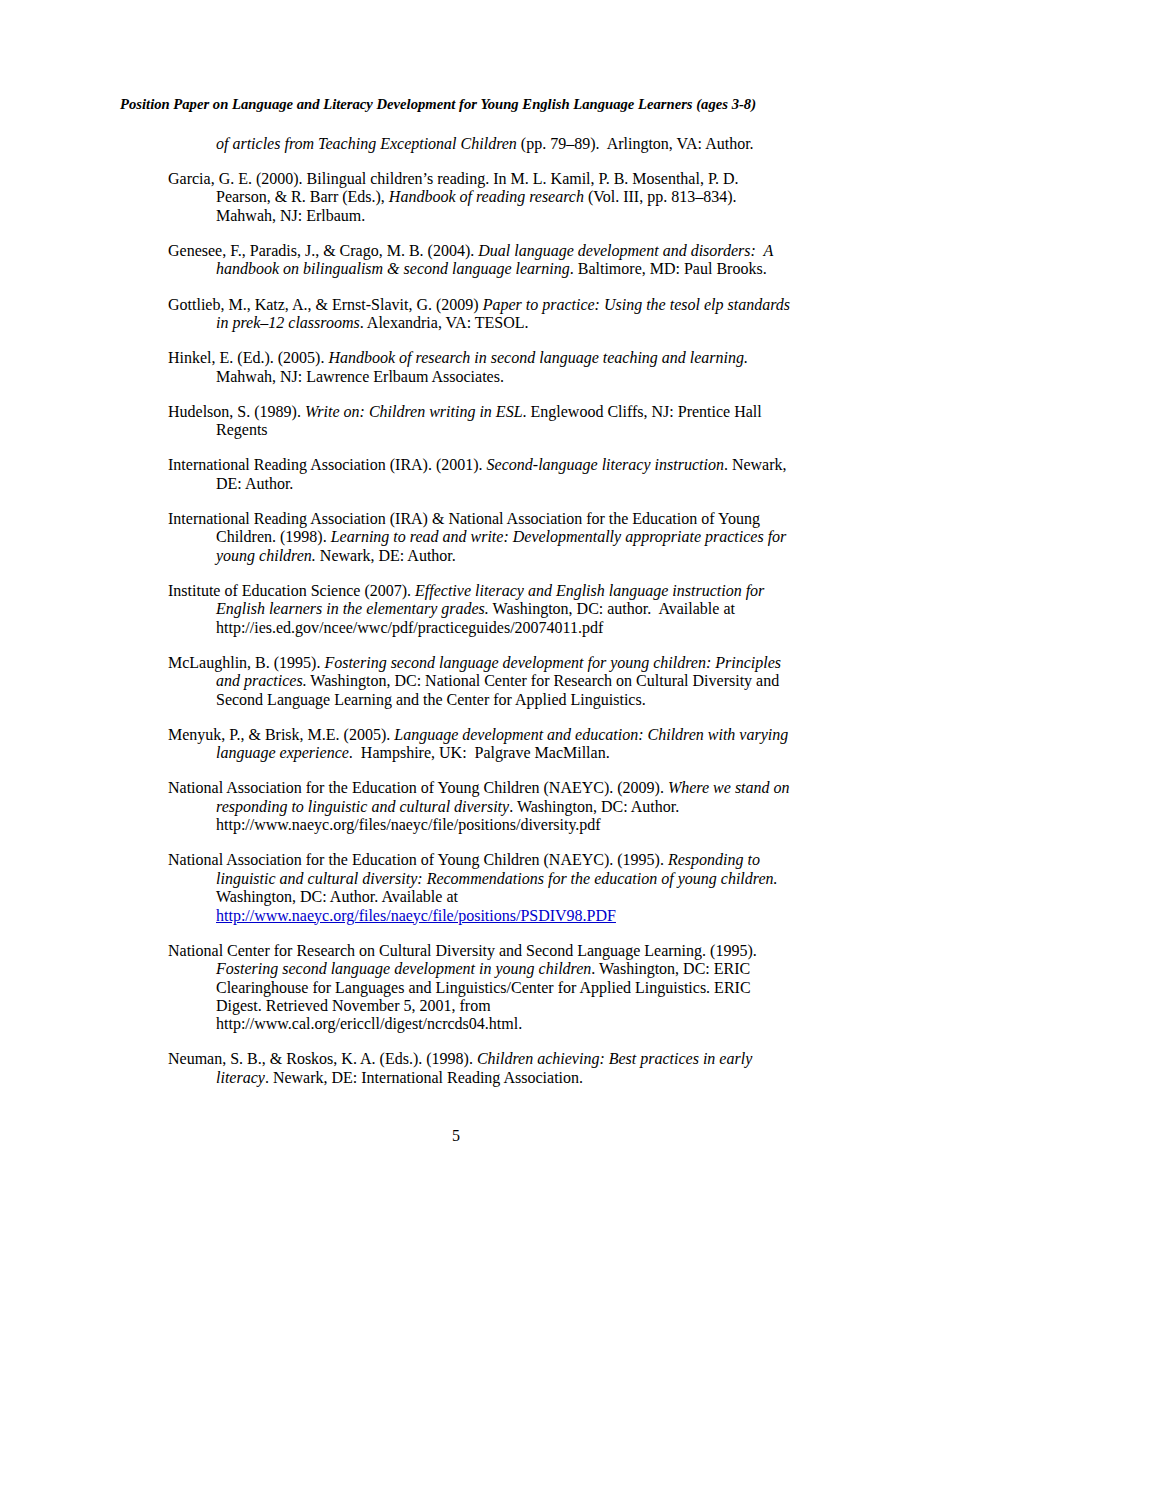Position Paper on Language and Literacy Development for Young English Language Learners (ages 3-8)
of articles from Teaching Exceptional Children (pp. 79–89). Arlington, VA: Author.
Garcia, G. E. (2000). Bilingual children’s reading. In M. L. Kamil, P. B. Mosenthal, P. D. Pearson, & R. Barr (Eds.), Handbook of reading research (Vol. III, pp. 813–834). Mahwah, NJ: Erlbaum.
Genesee, F., Paradis, J., & Crago, M. B. (2004). Dual language development and disorders: A handbook on bilingualism & second language learning. Baltimore, MD: Paul Brooks.
Gottlieb, M., Katz, A., & Ernst-Slavit, G. (2009) Paper to practice: Using the tesol elp standards in prek–12 classrooms. Alexandria, VA: TESOL.
Hinkel, E. (Ed.). (2005). Handbook of research in second language teaching and learning. Mahwah, NJ: Lawrence Erlbaum Associates.
Hudelson, S. (1989). Write on: Children writing in ESL. Englewood Cliffs, NJ: Prentice Hall Regents
International Reading Association (IRA). (2001). Second-language literacy instruction. Newark, DE: Author.
International Reading Association (IRA) & National Association for the Education of Young Children. (1998). Learning to read and write: Developmentally appropriate practices for young children. Newark, DE: Author.
Institute of Education Science (2007). Effective literacy and English language instruction for English learners in the elementary grades. Washington, DC: author. Available at http://ies.ed.gov/ncee/wwc/pdf/practiceguides/20074011.pdf
McLaughlin, B. (1995). Fostering second language development for young children: Principles and practices. Washington, DC: National Center for Research on Cultural Diversity and Second Language Learning and the Center for Applied Linguistics.
Menyuk, P., & Brisk, M.E. (2005). Language development and education: Children with varying language experience. Hampshire, UK: Palgrave MacMillan.
National Association for the Education of Young Children (NAEYC). (2009). Where we stand on responding to linguistic and cultural diversity. Washington, DC: Author. http://www.naeyc.org/files/naeyc/file/positions/diversity.pdf
National Association for the Education of Young Children (NAEYC). (1995). Responding to linguistic and cultural diversity: Recommendations for the education of young children. Washington, DC: Author. Available at http://www.naeyc.org/files/naeyc/file/positions/PSDIV98.PDF
National Center for Research on Cultural Diversity and Second Language Learning. (1995). Fostering second language development in young children. Washington, DC: ERIC Clearinghouse for Languages and Linguistics/Center for Applied Linguistics. ERIC Digest. Retrieved November 5, 2001, from http://www.cal.org/ericcll/digest/ncrcds04.html.
Neuman, S. B., & Roskos, K. A. (Eds.). (1998). Children achieving: Best practices in early literacy. Newark, DE: International Reading Association.
5